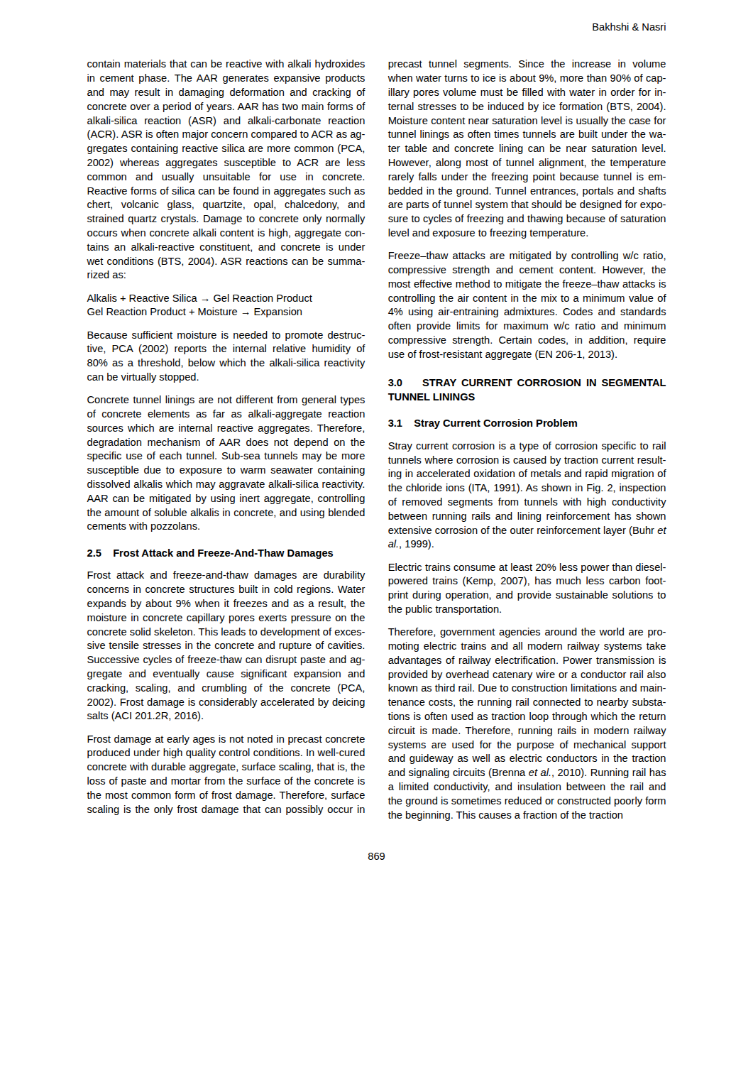Bakhshi & Nasri
contain materials that can be reactive with alkali hydroxides in cement phase. The AAR generates expansive products and may result in damaging deformation and cracking of concrete over a period of years. AAR has two main forms of alkali-silica reaction (ASR) and alkali-carbonate reaction (ACR). ASR is often major concern compared to ACR as aggregates containing reactive silica are more common (PCA, 2002) whereas aggregates susceptible to ACR are less common and usually unsuitable for use in concrete. Reactive forms of silica can be found in aggregates such as chert, volcanic glass, quartzite, opal, chalcedony, and strained quartz crystals. Damage to concrete only normally occurs when concrete alkali content is high, aggregate contains an alkali-reactive constituent, and concrete is under wet conditions (BTS, 2004). ASR reactions can be summarized as:
Alkalis + Reactive Silica → Gel Reaction Product Gel Reaction Product + Moisture → Expansion
Because sufficient moisture is needed to promote destructive, PCA (2002) reports the internal relative humidity of 80% as a threshold, below which the alkali-silica reactivity can be virtually stopped.
Concrete tunnel linings are not different from general types of concrete elements as far as alkali-aggregate reaction sources which are internal reactive aggregates. Therefore, degradation mechanism of AAR does not depend on the specific use of each tunnel. Sub-sea tunnels may be more susceptible due to exposure to warm seawater containing dissolved alkalis which may aggravate alkali-silica reactivity. AAR can be mitigated by using inert aggregate, controlling the amount of soluble alkalis in concrete, and using blended cements with pozzolans.
2.5 Frost Attack and Freeze-And-Thaw Damages
Frost attack and freeze-and-thaw damages are durability concerns in concrete structures built in cold regions. Water expands by about 9% when it freezes and as a result, the moisture in concrete capillary pores exerts pressure on the concrete solid skeleton. This leads to development of excessive tensile stresses in the concrete and rupture of cavities. Successive cycles of freeze-thaw can disrupt paste and aggregate and eventually cause significant expansion and cracking, scaling, and crumbling of the concrete (PCA, 2002). Frost damage is considerably accelerated by deicing salts (ACI 201.2R, 2016).
Frost damage at early ages is not noted in precast concrete produced under high quality control conditions. In well-cured concrete with durable aggregate, surface scaling, that is, the loss of paste and mortar from the surface of the concrete is the most common form of frost damage. Therefore, surface scaling is the only frost damage that can possibly occur in precast tunnel segments. Since the increase in volume when water turns to ice is about 9%, more than 90% of capillary pores volume must be filled with water in order for internal stresses to be induced by ice formation (BTS, 2004). Moisture content near saturation level is usually the case for tunnel linings as often times tunnels are built under the water table and concrete lining can be near saturation level. However, along most of tunnel alignment, the temperature rarely falls under the freezing point because tunnel is embedded in the ground. Tunnel entrances, portals and shafts are parts of tunnel system that should be designed for exposure to cycles of freezing and thawing because of saturation level and exposure to freezing temperature.
Freeze–thaw attacks are mitigated by controlling w/c ratio, compressive strength and cement content. However, the most effective method to mitigate the freeze–thaw attacks is controlling the air content in the mix to a minimum value of 4% using air-entraining admixtures. Codes and standards often provide limits for maximum w/c ratio and minimum compressive strength. Certain codes, in addition, require use of frost-resistant aggregate (EN 206-1, 2013).
3.0 STRAY CURRENT CORROSION IN SEGMENTAL TUNNEL LININGS
3.1 Stray Current Corrosion Problem
Stray current corrosion is a type of corrosion specific to rail tunnels where corrosion is caused by traction current resulting in accelerated oxidation of metals and rapid migration of the chloride ions (ITA, 1991). As shown in Fig. 2, inspection of removed segments from tunnels with high conductivity between running rails and lining reinforcement has shown extensive corrosion of the outer reinforcement layer (Buhr et al., 1999).
Electric trains consume at least 20% less power than diesel-powered trains (Kemp, 2007), has much less carbon footprint during operation, and provide sustainable solutions to the public transportation.
Therefore, government agencies around the world are promoting electric trains and all modern railway systems take advantages of railway electrification. Power transmission is provided by overhead catenary wire or a conductor rail also known as third rail. Due to construction limitations and maintenance costs, the running rail connected to nearby substations is often used as traction loop through which the return circuit is made. Therefore, running rails in modern railway systems are used for the purpose of mechanical support and guideway as well as electric conductors in the traction and signaling circuits (Brenna et al., 2010). Running rail has a limited conductivity, and insulation between the rail and the ground is sometimes reduced or constructed poorly form the beginning. This causes a fraction of the traction
869